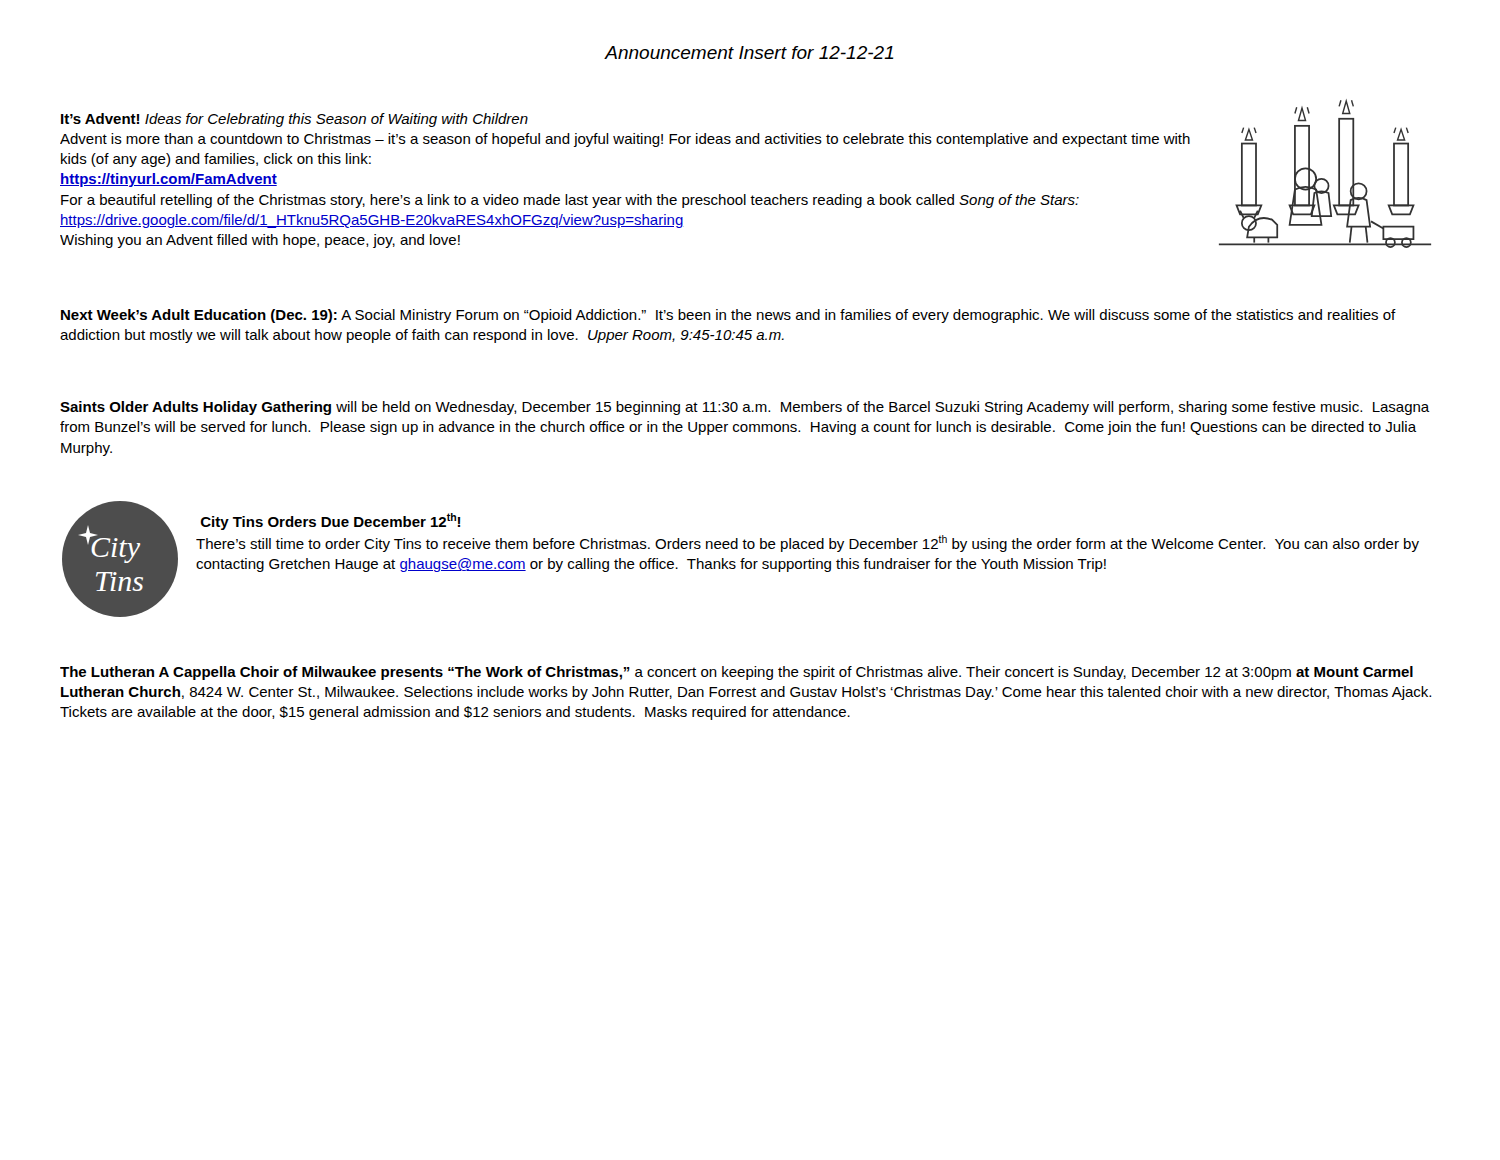Announcement Insert for 12-12-21
It’s Advent! Ideas for Celebrating this Season of Waiting with Children
Advent is more than a countdown to Christmas – it’s a season of hopeful and joyful waiting! For ideas and activities to celebrate this contemplative and expectant time with kids (of any age) and families, click on this link:
https://tinyurl.com/FamAdvent
For a beautiful retelling of the Christmas story, here’s a link to a video made last year with the preschool teachers reading a book called Song of the Stars:
https://drive.google.com/file/d/1_HTknu5RQa5GHB-E20kvaRES4xhOFGzq/view?usp=sharing
Wishing you an Advent filled with hope, peace, joy, and love!
Next Week’s Adult Education (Dec. 19): A Social Ministry Forum on “Opioid Addiction.” It’s been in the news and in families of every demographic. We will discuss some of the statistics and realities of addiction but mostly we will talk about how people of faith can respond in love. Upper Room, 9:45-10:45 a.m.
Saints Older Adults Holiday Gathering will be held on Wednesday, December 15 beginning at 11:30 a.m. Members of the Barcel Suzuki String Academy will perform, sharing some festive music. Lasagna from Bunzel’s will be served for lunch. Please sign up in advance in the church office or in the Upper commons. Having a count for lunch is desirable. Come join the fun! Questions can be directed to Julia Murphy.
City Tins
City Tins Orders Due December 12th!
There’s still time to order City Tins to receive them before Christmas. Orders need to be placed by December 12th by using the order form at the Welcome Center. You can also order by contacting Gretchen Hauge at ghaugse@me.com or by calling the office. Thanks for supporting this fundraiser for the Youth Mission Trip!
The Lutheran A Cappella Choir of Milwaukee presents “The Work of Christmas,” a concert on keeping the spirit of Christmas alive. Their concert is Sunday, December 12 at 3:00pm at Mount Carmel Lutheran Church, 8424 W. Center St., Milwaukee. Selections include works by John Rutter, Dan Forrest and Gustav Holst’s ‘Christmas Day.’ Come hear this talented choir with a new director, Thomas Ajack. Tickets are available at the door, $15 general admission and $12 seniors and students. Masks required for attendance.